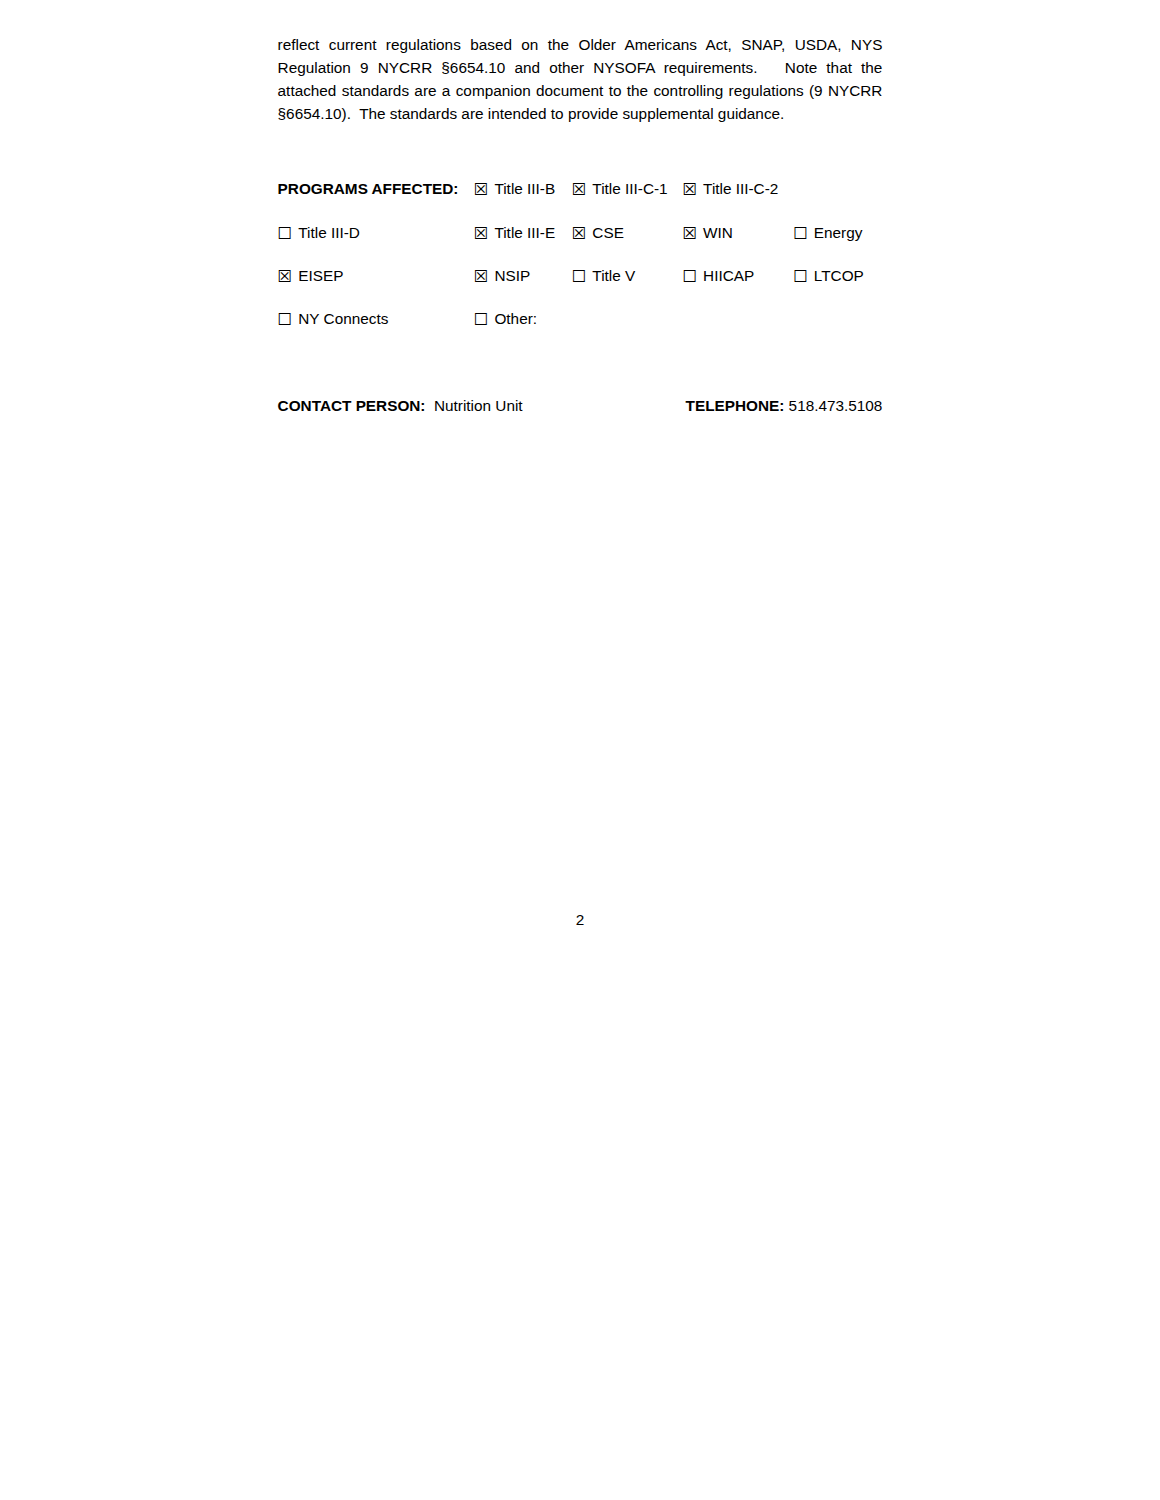reflect current regulations based on the Older Americans Act, SNAP, USDA, NYS Regulation 9 NYCRR §6654.10 and other NYSOFA requirements. Note that the attached standards are a companion document to the controlling regulations (9 NYCRR §6654.10). The standards are intended to provide supplemental guidance.
| PROGRAMS AFFECTED: | ☒ Title III-B | ☒ Title III-C-1 | ☒ Title III-C-2 |
| ☐ Title III-D | ☒ Title III-E | ☒ CSE | ☒ WIN | ☐ Energy |
| ☒ EISEP | ☒ NSIP | ☐ Title V | ☐ HIICAP | ☐ LTCOP |
| ☐ NY Connects | ☐ Other: | | | |
CONTACT PERSON: Nutrition Unit
TELEPHONE: 518.473.5108
2